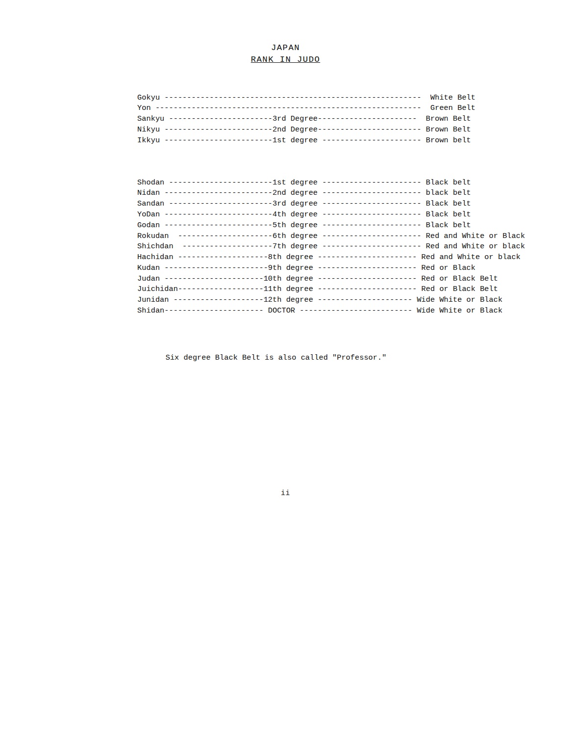JAPAN
RANK IN JUDO
Gokyu --------------------------------------------------------- White Belt Yon ----------------------------------------------------------- Green Belt Sankyu -----------------------3rd Degree---------------------- Brown Belt Nikyu ------------------------2nd Degree----------------------- Brown Belt Ikkyu ------------------------1st degree ---------------------- Brown belt
Shodan -----------------------1st degree ---------------------- Black belt Nidan ------------------------2nd degree ---------------------- black belt Sandan -----------------------3rd degree ---------------------- Black belt YoDan ------------------------4th degree ---------------------- Black belt Godan ------------------------5th degree ---------------------- Black belt Rokudan ---------------------6th degree ---------------------- Red and White or Black Shichdan --------------------7th degree ---------------------- Red and White or black Hachidan --------------------8th degree ---------------------- Red and White or black Kudan -----------------------9th degree ---------------------- Red or Black Judan ----------------------10th degree ---------------------- Red or Black Belt Juichidan-------------------11th degree ---------------------- Red or Black Belt Junidan --------------------12th degree --------------------- Wide White or Black Shidan---------------------- DOCTOR ------------------------- Wide White or Black
Six degree Black Belt is also called "Professor."
ii